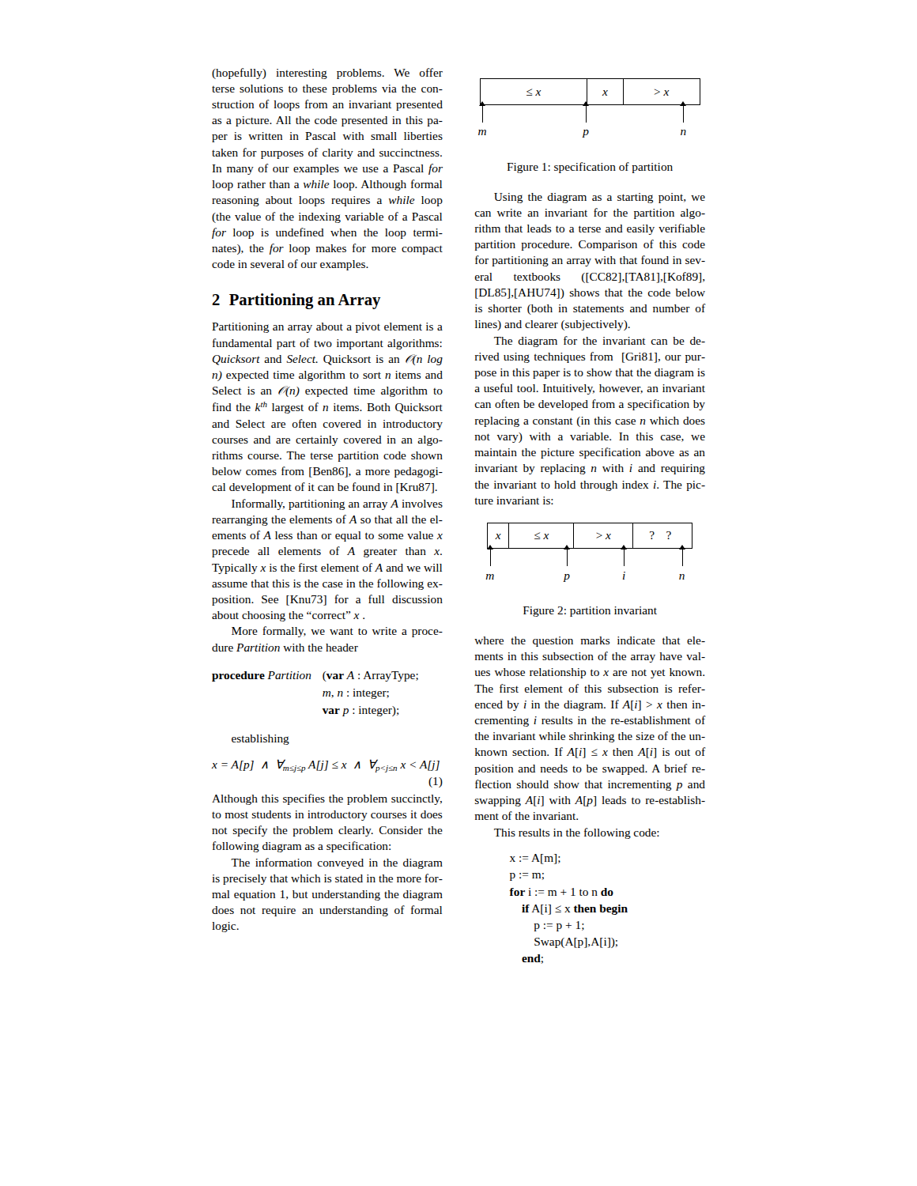(hopefully) interesting problems. We offer terse solutions to these problems via the construction of loops from an invariant presented as a picture. All the code presented in this paper is written in Pascal with small liberties taken for purposes of clarity and succinctness. In many of our examples we use a Pascal for loop rather than a while loop. Although formal reasoning about loops requires a while loop (the value of the indexing variable of a Pascal for loop is undefined when the loop terminates), the for loop makes for more compact code in several of our examples.
2 Partitioning an Array
Partitioning an array about a pivot element is a fundamental part of two important algorithms: Quicksort and Select. Quicksort is an 𝒪(n log n) expected time algorithm to sort n items and Select is an 𝒪(n) expected time algorithm to find the kth largest of n items. Both Quicksort and Select are often covered in introductory courses and are certainly covered in an algorithms course. The terse partition code shown below comes from [Ben86], a more pedagogical development of it can be found in [Kru87].
Informally, partitioning an array A involves rearranging the elements of A so that all the elements of A less than or equal to some value x precede all elements of A greater than x. Typically x is the first element of A and we will assume that this is the case in the following exposition. See [Knu73] for a full discussion about choosing the “correct” x .
More formally, we want to write a procedure Partition with the header
| procedure Partition | ( var A : ArrayType; |
| | m , n : integer; |
| | var p : integer); |
establishing
x = A[p] ∧ ∀m≤j≤p A[j] ≤ x ∧ ∀p<j≤n x < A[j] (1)
Although this specifies the problem succinctly, to most students in introductory courses it does not specify the problem clearly. Consider the following diagram as a specification:
The information conveyed in the diagram is precisely that which is stated in the more formal equation 1, but understanding the diagram does not require an understanding of formal logic.
| ≤ x | x | > x |
m p n
Figure 1: specification of partition
Using the diagram as a starting point, we can write an invariant for the partition algorithm that leads to a terse and easily verifiable partition procedure. Comparison of this code for partitioning an array with that found in several textbooks ([CC82],[TA81],[Kof89], [DL85],[AHU74]) shows that the code below is shorter (both in statements and number of lines) and clearer (subjectively).
The diagram for the invariant can be derived using techniques from [Gri81], our purpose in this paper is to show that the diagram is a useful tool. Intuitively, however, an invariant can often be developed from a specification by replacing a constant (in this case n which does not vary) with a variable. In this case, we maintain the picture specification above as an invariant by replacing n with i and requiring the invariant to hold through index i. The picture invariant is:
| x | ≤ x | > x | ? ? |
m p i n
Figure 2: partition invariant
where the question marks indicate that elements in this subsection of the array have values whose relationship to x are not yet known. The first element of this subsection is referenced by i in the diagram. If A[i] > x then incrementing i results in the re-establishment of the invariant while shrinking the size of the unknown section. If A[i] ≤ x then A[i] is out of position and needs to be swapped. A brief reflection should show that incrementing p and swapping A[i] with A[p] leads to re-establishment of the invariant.
This results in the following code:
x := A[m];
p := m;
for i := m + 1 to n do
    if A[i] ≤ x then begin
        p := p + 1;
        Swap(A[p],A[i]);
    end;